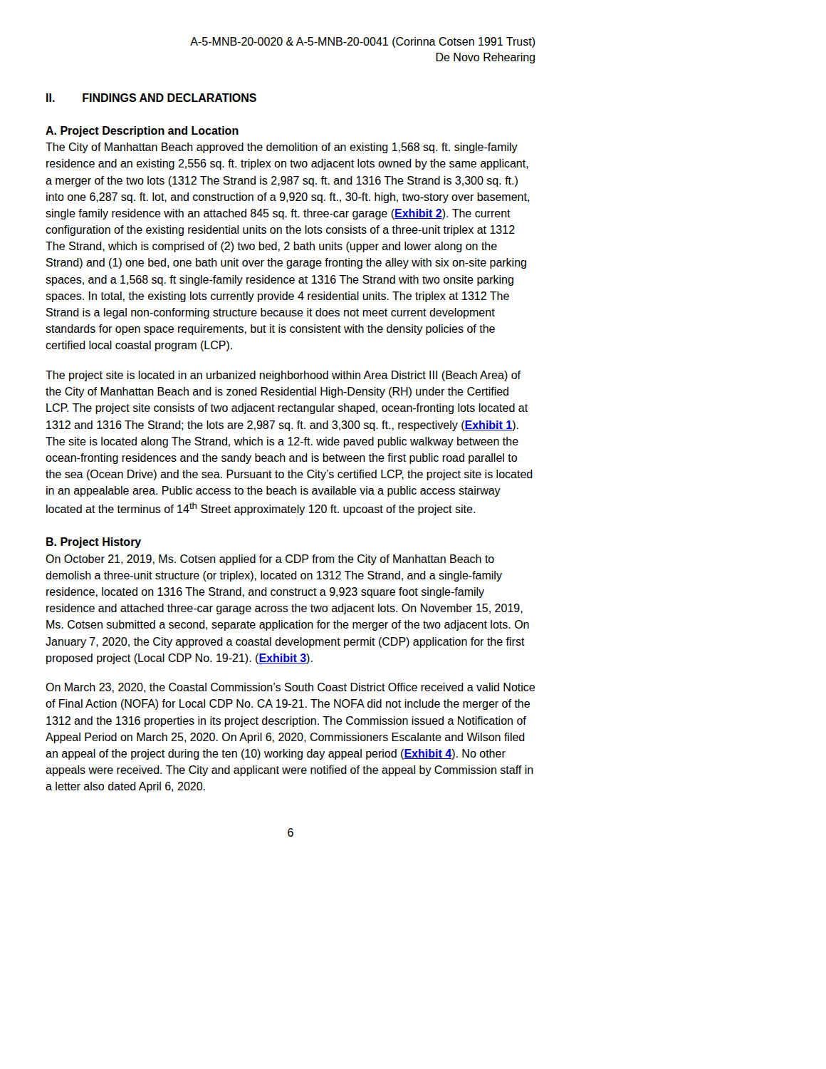A-5-MNB-20-0020 & A-5-MNB-20-0041 (Corinna Cotsen 1991 Trust)
De Novo Rehearing
II. FINDINGS AND DECLARATIONS
A. Project Description and Location
The City of Manhattan Beach approved the demolition of an existing 1,568 sq. ft. single-family residence and an existing 2,556 sq. ft. triplex on two adjacent lots owned by the same applicant, a merger of the two lots (1312 The Strand is 2,987 sq. ft. and 1316 The Strand is 3,300 sq. ft.) into one 6,287 sq. ft. lot, and construction of a 9,920 sq. ft., 30-ft. high, two-story over basement, single family residence with an attached 845 sq. ft. three-car garage (Exhibit 2). The current configuration of the existing residential units on the lots consists of a three-unit triplex at 1312 The Strand, which is comprised of (2) two bed, 2 bath units (upper and lower along on the Strand) and (1) one bed, one bath unit over the garage fronting the alley with six on-site parking spaces, and a 1,568 sq. ft single-family residence at 1316 The Strand with two onsite parking spaces. In total, the existing lots currently provide 4 residential units. The triplex at 1312 The Strand is a legal non-conforming structure because it does not meet current development standards for open space requirements, but it is consistent with the density policies of the certified local coastal program (LCP).
The project site is located in an urbanized neighborhood within Area District III (Beach Area) of the City of Manhattan Beach and is zoned Residential High-Density (RH) under the Certified LCP. The project site consists of two adjacent rectangular shaped, ocean-fronting lots located at 1312 and 1316 The Strand; the lots are 2,987 sq. ft. and 3,300 sq. ft., respectively (Exhibit 1). The site is located along The Strand, which is a 12-ft. wide paved public walkway between the ocean-fronting residences and the sandy beach and is between the first public road parallel to the sea (Ocean Drive) and the sea. Pursuant to the City’s certified LCP, the project site is located in an appealable area. Public access to the beach is available via a public access stairway located at the terminus of 14th Street approximately 120 ft. upcoast of the project site.
B. Project History
On October 21, 2019, Ms. Cotsen applied for a CDP from the City of Manhattan Beach to demolish a three-unit structure (or triplex), located on 1312 The Strand, and a single-family residence, located on 1316 The Strand, and construct a 9,923 square foot single-family residence and attached three-car garage across the two adjacent lots. On November 15, 2019, Ms. Cotsen submitted a second, separate application for the merger of the two adjacent lots. On January 7, 2020, the City approved a coastal development permit (CDP) application for the first proposed project (Local CDP No. 19-21). (Exhibit 3).
On March 23, 2020, the Coastal Commission’s South Coast District Office received a valid Notice of Final Action (NOFA) for Local CDP No. CA 19-21. The NOFA did not include the merger of the 1312 and the 1316 properties in its project description. The Commission issued a Notification of Appeal Period on March 25, 2020. On April 6, 2020, Commissioners Escalante and Wilson filed an appeal of the project during the ten (10) working day appeal period (Exhibit 4). No other appeals were received. The City and applicant were notified of the appeal by Commission staff in a letter also dated April 6, 2020.
6